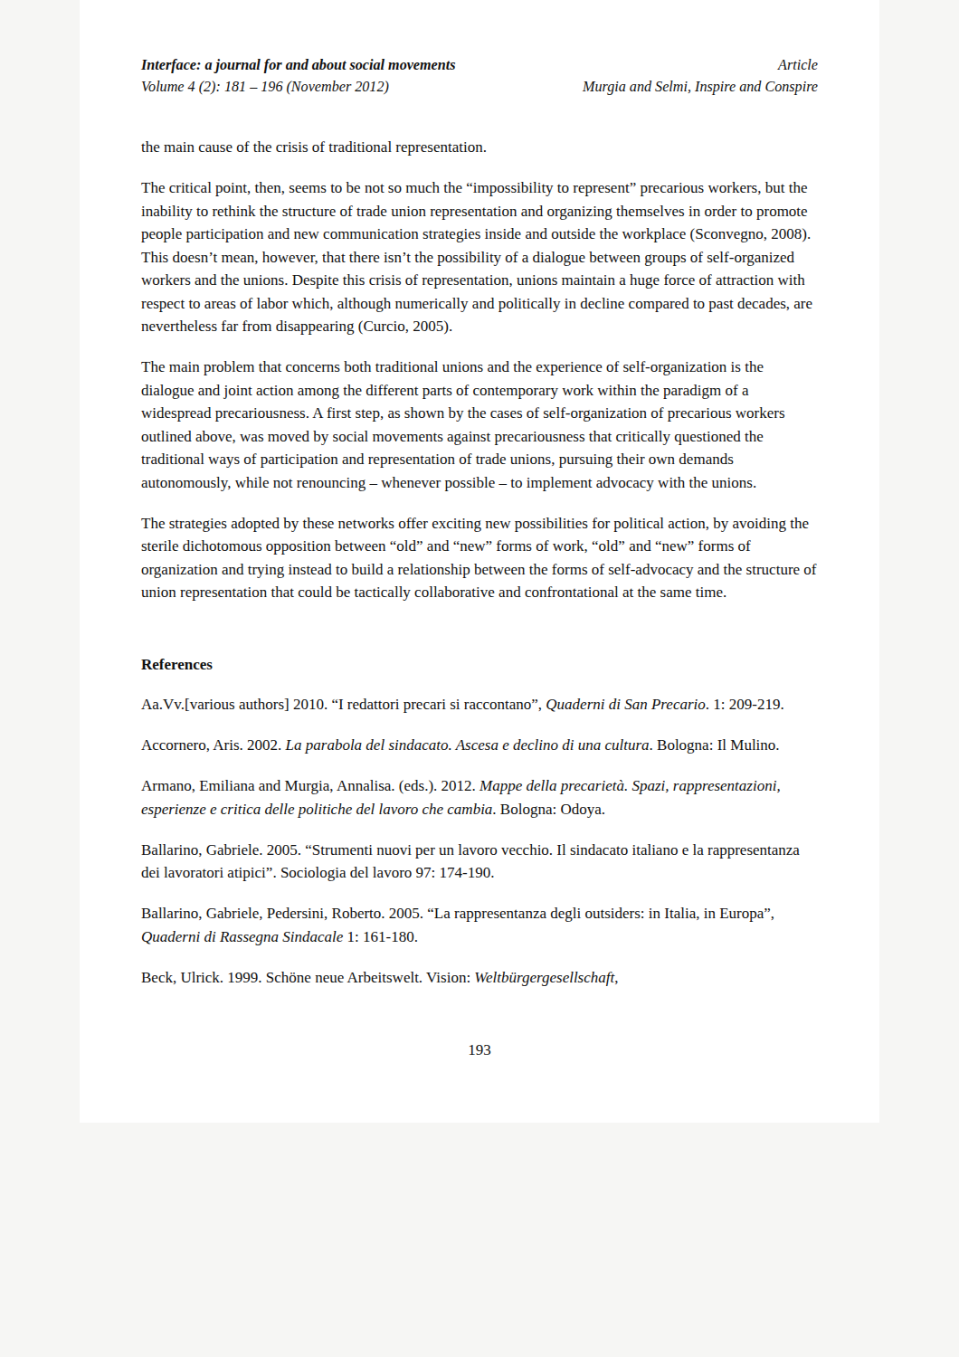Interface: a journal for and about social movements
Article
Volume 4 (2): 181 – 196 (November 2012)
Murgia and Selmi, Inspire and Conspire
the main cause of the crisis of traditional representation.
The critical point, then, seems to be not so much the “impossibility to represent” precarious workers, but the inability to rethink the structure of trade union representation and organizing themselves in order to promote people participation and new communication strategies inside and outside the workplace (Sconvegno, 2008). This doesn’t mean, however, that there isn’t the possibility of a dialogue between groups of self-organized workers and the unions. Despite this crisis of representation, unions maintain a huge force of attraction with respect to areas of labor which, although numerically and politically in decline compared to past decades, are nevertheless far from disappearing (Curcio, 2005).
The main problem that concerns both traditional unions and the experience of self-organization is the dialogue and joint action among the different parts of contemporary work within the paradigm of a widespread precariousness. A first step, as shown by the cases of self-organization of precarious workers outlined above, was moved by social movements against precariousness that critically questioned the traditional ways of participation and representation of trade unions, pursuing their own demands autonomously, while not renouncing – whenever possible – to implement advocacy with the unions.
The strategies adopted by these networks offer exciting new possibilities for political action, by avoiding the sterile dichotomous opposition between “old” and “new” forms of work, “old” and “new” forms of organization and trying instead to build a relationship between the forms of self-advocacy and the structure of union representation that could be tactically collaborative and confrontational at the same time.
References
Aa.Vv.[various authors] 2010. “I redattori precari si raccontano”, Quaderni di San Precario. 1: 209-219.
Accornero, Aris. 2002. La parabola del sindacato. Ascesa e declino di una cultura. Bologna: Il Mulino.
Armano, Emiliana and Murgia, Annalisa. (eds.). 2012. Mappe della precarietà. Spazi, rappresentazioni, esperienze e critica delle politiche del lavoro che cambia. Bologna: Odoya.
Ballarino, Gabriele. 2005. “Strumenti nuovi per un lavoro vecchio. Il sindacato italiano e la rappresentanza dei lavoratori atipici”. Sociologia del lavoro 97: 174-190.
Ballarino, Gabriele, Pedersini, Roberto. 2005. “La rappresentanza degli outsiders: in Italia, in Europa”, Quaderni di Rassegna Sindacale 1: 161-180.
Beck, Ulrick. 1999. Schöne neue Arbeitswelt. Vision: Weltbürgergesellschaft,
193